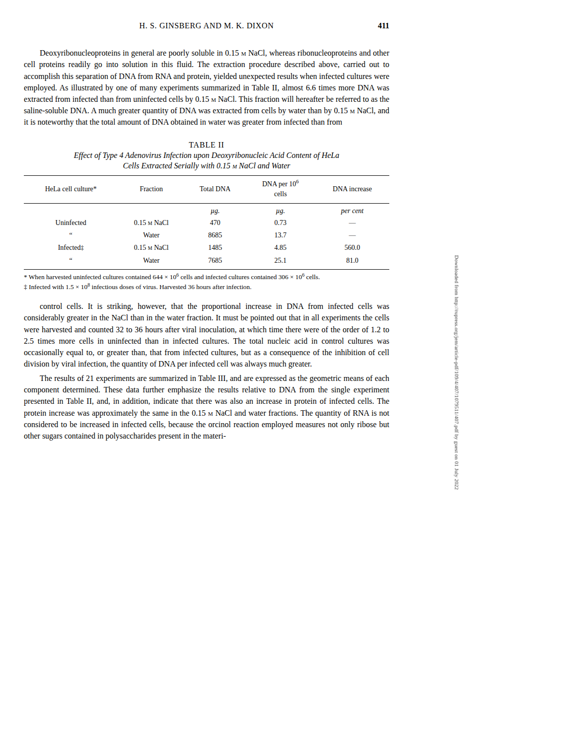Downloaded from http://rupress.org/jem/article-pdf/109/4/407/1079511/407.pdf by guest on 01 July 2022
H. S. GINSBERG AND M. K. DIXON 411
Deoxyribonucleoproteins in general are poorly soluble in 0.15 m NaCl, whereas ribonucleoproteins and other cell proteins readily go into solution in this fluid. The extraction procedure described above, carried out to accomplish this separation of DNA from RNA and protein, yielded unexpected results when infected cultures were employed. As illustrated by one of many experiments summarized in Table II, almost 6.6 times more DNA was extracted from infected than from uninfected cells by 0.15 m NaCl. This fraction will hereafter be referred to as the saline-soluble DNA. A much greater quantity of DNA was extracted from cells by water than by 0.15 m NaCl, and it is noteworthy that the total amount of DNA obtained in water was greater from infected than from
TABLE II Effect of Type 4 Adenovirus Infection upon Deoxyribonucleic Acid Content of HeLa
Cells Extracted Serially with 0.15 m NaCl and Water
| HeLa cell culture* | Fraction | Total DNA | DNA per 10 6 cells | DNA increase |
| --- | --- | --- | --- | --- |
| | | µg. | µg. | per cent |
| Uninfected | 0.15 m NaCl | 470 | 0.73 | — |
| “ | Water | 8685 | 13.7 | — |
| Infected ‡ | 0.15 m NaCl | 1485 | 4.85 | 560.0 |
| “ | Water | 7685 | 25.1 | 81.0 |
* When harvested uninfected cultures contained 644 × 106 cells and infected cultures contained 306 × 106 cells.
‡ Infected with 1.5 × 108 infectious doses of virus. Harvested 36 hours after infection.
control cells. It is striking, however, that the proportional increase in DNA from infected cells was considerably greater in the NaCl than in the water fraction. It must be pointed out that in all experiments the cells were harvested and counted 32 to 36 hours after viral inoculation, at which time there were of the order of 1.2 to 2.5 times more cells in uninfected than in infected cultures. The total nucleic acid in control cultures was occasionally equal to, or greater than, that from infected cultures, but as a consequence of the inhibition of cell division by viral infection, the quantity of DNA per infected cell was always much greater.
The results of 21 experiments are summarized in Table III, and are expressed as the geometric means of each component determined. These data further emphasize the results relative to DNA from the single experiment presented in Table II, and, in addition, indicate that there was also an increase in protein of infected cells. The protein increase was approximately the same in the 0.15 m NaCl and water fractions. The quantity of RNA is not considered to be increased in infected cells, because the orcinol reaction employed measures not only ribose but other sugars contained in polysaccharides present in the materi-